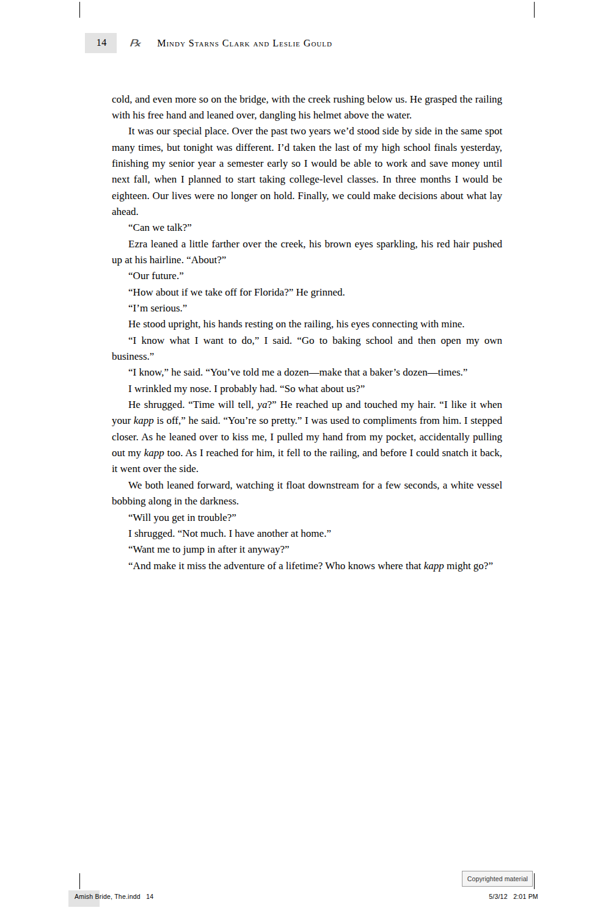14 ℞ Mindy Starns Clark and Leslie Gould
cold, and even more so on the bridge, with the creek rushing below us. He grasped the railing with his free hand and leaned over, dangling his helmet above the water.
It was our special place. Over the past two years we’d stood side by side in the same spot many times, but tonight was different. I’d taken the last of my high school finals yesterday, finishing my senior year a semester early so I would be able to work and save money until next fall, when I planned to start taking college-level classes. In three months I would be eighteen. Our lives were no longer on hold. Finally, we could make decisions about what lay ahead.
“Can we talk?”
Ezra leaned a little farther over the creek, his brown eyes sparkling, his red hair pushed up at his hairline. “About?”
“Our future.”
“How about if we take off for Florida?” He grinned.
“I’m serious.”
He stood upright, his hands resting on the railing, his eyes connecting with mine.
“I know what I want to do,” I said. “Go to baking school and then open my own business.”
“I know,” he said. “You’ve told me a dozen—make that a baker’s dozen—times.”
I wrinkled my nose. I probably had. “So what about us?”
He shrugged. “Time will tell, ya?” He reached up and touched my hair. “I like it when your kapp is off,” he said. “You’re so pretty.” I was used to compliments from him. I stepped closer. As he leaned over to kiss me, I pulled my hand from my pocket, accidentally pulling out my kapp too. As I reached for him, it fell to the railing, and before I could snatch it back, it went over the side.
We both leaned forward, watching it float downstream for a few seconds, a white vessel bobbing along in the darkness.
“Will you get in trouble?”
I shrugged. “Not much. I have another at home.”
“Want me to jump in after it anyway?”
“And make it miss the adventure of a lifetime? Who knows where that kapp might go?”
Copyrighted material
Amish Bride, The.indd 14 5/3/12 2:01 PM